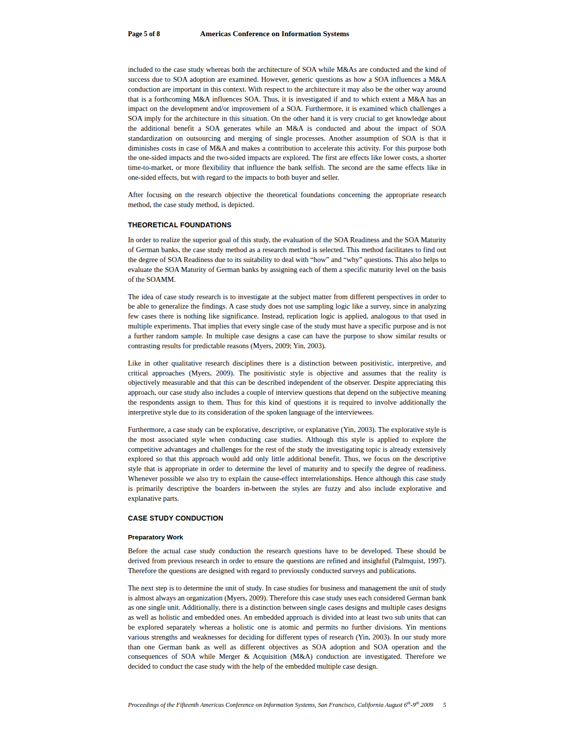Page 5 of 8
Americas Conference on Information Systems
included to the case study whereas both the architecture of SOA while M&As are conducted and the kind of success due to SOA adoption are examined. However, generic questions as how a SOA influences a M&A conduction are important in this context. With respect to the architecture it may also be the other way around that is a forthcoming M&A influences SOA. Thus, it is investigated if and to which extent a M&A has an impact on the development and/or improvement of a SOA. Furthermore, it is examined which challenges a SOA imply for the architecture in this situation. On the other hand it is very crucial to get knowledge about the additional benefit a SOA generates while an M&A is conducted and about the impact of SOA standardization on outsourcing and merging of single processes. Another assumption of SOA is that it diminishes costs in case of M&A and makes a contribution to accelerate this activity. For this purpose both the one-sided impacts and the two-sided impacts are explored. The first are effects like lower costs, a shorter time-to-market, or more flexibility that influence the bank selfish. The second are the same effects like in one-sided effects, but with regard to the impacts to both buyer and seller.
After focusing on the research objective the theoretical foundations concerning the appropriate research method, the case study method, is depicted.
Theoretical Foundations
In order to realize the superior goal of this study, the evaluation of the SOA Readiness and the SOA Maturity of German banks, the case study method as a research method is selected. This method facilitates to find out the degree of SOA Readiness due to its suitability to deal with “how” and “why” questions. This also helps to evaluate the SOA Maturity of German banks by assigning each of them a specific maturity level on the basis of the SOAMM.
The idea of case study research is to investigate at the subject matter from different perspectives in order to be able to generalize the findings. A case study does not use sampling logic like a survey, since in analyzing few cases there is nothing like significance. Instead, replication logic is applied, analogous to that used in multiple experiments. That implies that every single case of the study must have a specific purpose and is not a further random sample. In multiple case designs a case can have the purpose to show similar results or contrasting results for predictable reasons (Myers, 2009; Yin, 2003).
Like in other qualitative research disciplines there is a distinction between positivistic, interpretive, and critical approaches (Myers, 2009). The positivistic style is objective and assumes that the reality is objectively measurable and that this can be described independent of the observer. Despite appreciating this approach, our case study also includes a couple of interview questions that depend on the subjective meaning the respondents assign to them. Thus for this kind of questions it is required to involve additionally the interpretive style due to its consideration of the spoken language of the interviewees.
Furthermore, a case study can be explorative, descriptive, or explanative (Yin, 2003). The explorative style is the most associated style when conducting case studies. Although this style is applied to explore the competitive advantages and challenges for the rest of the study the investigating topic is already extensively explored so that this approach would add only little additional benefit. Thus, we focus on the descriptive style that is appropriate in order to determine the level of maturity and to specify the degree of readiness. Whenever possible we also try to explain the cause-effect interrelationships. Hence although this case study is primarily descriptive the boarders in-between the styles are fuzzy and also include explorative and explanative parts.
Case Study Conduction
Preparatory Work
Before the actual case study conduction the research questions have to be developed. These should be derived from previous research in order to ensure the questions are refined and insightful (Palmquist, 1997). Therefore the questions are designed with regard to previously conducted surveys and publications.
The next step is to determine the unit of study. In case studies for business and management the unit of study is almost always an organization (Myers, 2009). Therefore this case study uses each considered German bank as one single unit. Additionally, there is a distinction between single cases designs and multiple cases designs as well as holistic and embedded ones. An embedded approach is divided into at least two sub units that can be explored separately whereas a holistic one is atomic and permits no further divisions. Yin mentions various strengths and weaknesses for deciding for different types of research (Yin, 2003). In our study more than one German bank as well as different objectives as SOA adoption and SOA operation and the consequences of SOA while Merger & Acquisition (M&A) conduction are investigated. Therefore we decided to conduct the case study with the help of the embedded multiple case design.
Proceedings of the Fifteenth Americas Conference on Information Systems, San Francisco, California August 6th-9th 2009
5